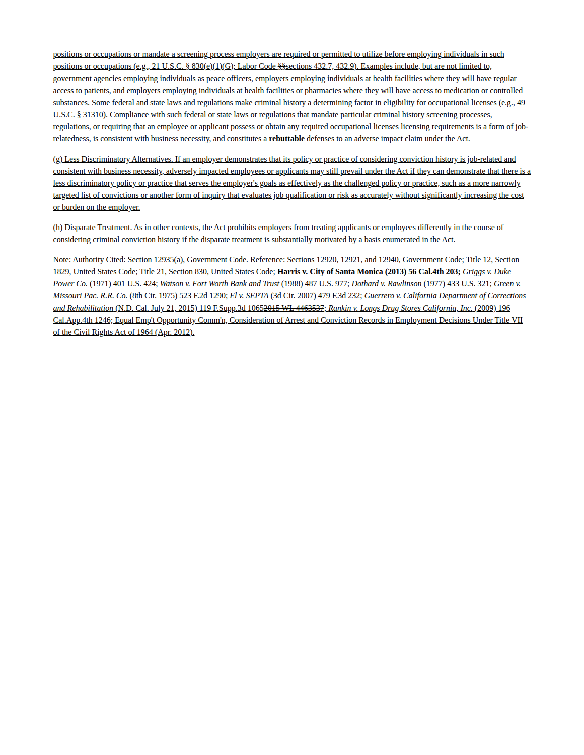positions or occupations or mandate a screening process employers are required or permitted to utilize before employing individuals in such positions or occupations (e.g., 21 U.S.C. § 830(e)(1)(G); Labor Code §§sections 432.7, 432.9). Examples include, but are not limited to, government agencies employing individuals as peace officers, employers employing individuals at health facilities where they will have regular access to patients, and employers employing individuals at health facilities or pharmacies where they will have access to medication or controlled substances. Some federal and state laws and regulations make criminal history a determining factor in eligibility for occupational licenses (e.g., 49 U.S.C. § 31310). Compliance with such federal or state laws or regulations that mandate particular criminal history screening processes, regulations, or requiring that an employee or applicant possess or obtain any required occupational licenses licensing requirements is a form of job-relatedness, is consistent with business necessity, and constitute s a rebuttable defense s to an adverse impact claim under the Act.
(g) Less Discriminatory Alternatives. If an employer demonstrates that its policy or practice of considering conviction history is job-related and consistent with business necessity, adversely impacted employees or applicants may still prevail under the Act if they can demonstrate that there is a less discriminatory policy or practice that serves the employer's goals as effectively as the challenged policy or practice, such as a more narrowly targeted list of convictions or another form of inquiry that evaluates job qualification or risk as accurately without significantly increasing the cost or burden on the employer.
(h) Disparate Treatment. As in other contexts, the Act prohibits employers from treating applicants or employees differently in the course of considering criminal conviction history if the disparate treatment is substantially motivated by a basis enumerated in the Act.
Note: Authority Cited: Section 12935(a), Government Code. Reference: Sections 12920, 12921, and 12940, Government Code; Title 12, Section 1829, United States Code; Title 21, Section 830, United States Code; Harris v. City of Santa Monica (2013) 56 Cal.4th 203; Griggs v. Duke Power Co. (1971) 401 U.S. 424; Watson v. Fort Worth Bank and Trust (1988) 487 U.S. 977; Dothard v. Rawlinson (1977) 433 U.S. 321; Green v. Missouri Pac. R.R. Co. (8th Cir. 1975) 523 F.2d 1290; El v. SEPTA (3d Cir. 2007) 479 F.3d 232; Guerrero v. California Department of Corrections and Rehabilitation (N.D. Cal. July 21, 2015) 119 F.Supp.3d 10652015 WL 4463537; Rankin v. Longs Drug Stores California, Inc. (2009) 196 Cal.App.4th 1246; Equal Emp't Opportunity Comm'n, Consideration of Arrest and Conviction Records in Employment Decisions Under Title VII of the Civil Rights Act of 1964 (Apr. 2012).